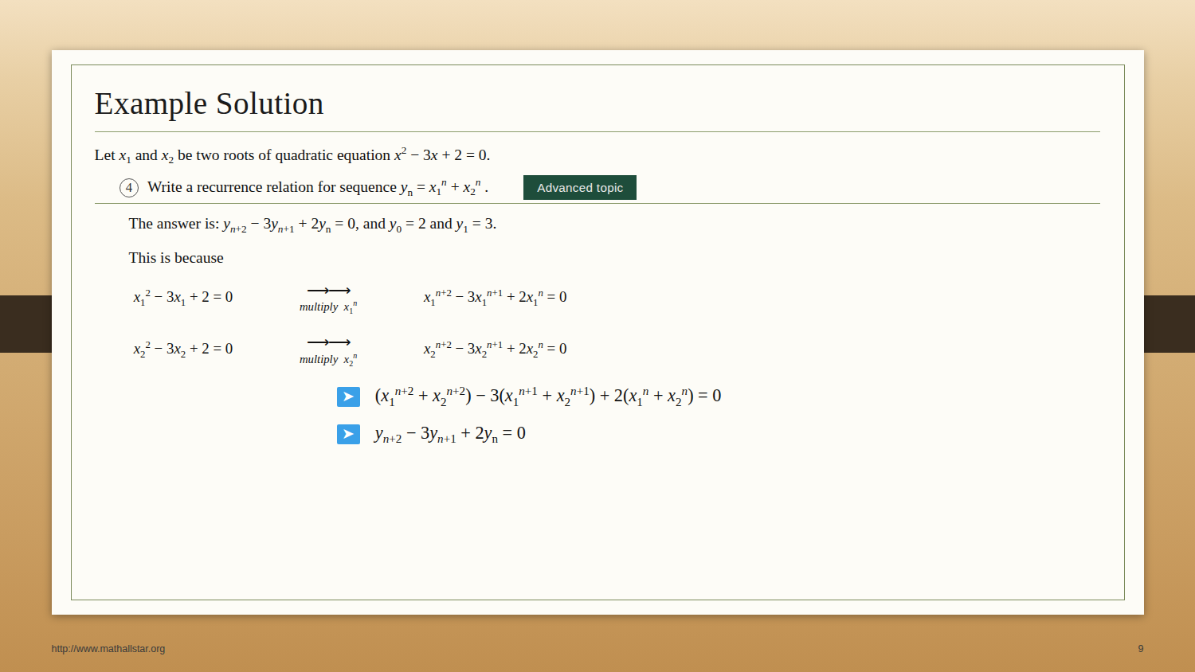Example Solution
Let x1 and x2 be two roots of quadratic equation x2 − 3x + 2 = 0.
4 Write a recurrence relation for sequence yn = x1n + x2n . Advanced topic
The answer is: yn+2 − 3yn+1 + 2yn = 0, and y0 = 2 and y1 = 3.
This is because
x12 − 3x1 + 2 = 0 ⟶⟶ multiply x1n x1n+2 − 3x1n+1 + 2x1n = 0
x22 − 3x2 + 2 = 0 ⟶⟶ multiply x2n x2n+2 − 3x2n+1 + 2x2n = 0
➤ (x1n+2 + x2n+2) − 3(x1n+1 + x2n+1) + 2(x1n + x2n) = 0
➤ yn+2 − 3yn+1 + 2yn = 0
http://www.mathallstar.org 9